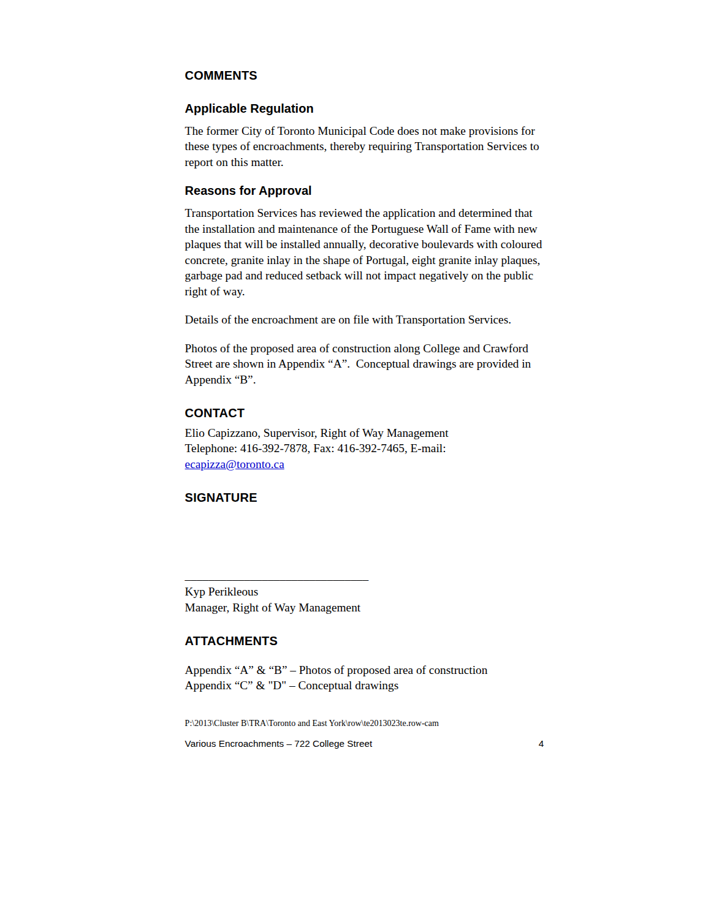COMMENTS
Applicable Regulation
The former City of Toronto Municipal Code does not make provisions for these types of encroachments, thereby requiring Transportation Services to report on this matter.
Reasons for Approval
Transportation Services has reviewed the application and determined that the installation and maintenance of the Portuguese Wall of Fame with new plaques that will be installed annually, decorative boulevards with coloured concrete, granite inlay in the shape of Portugal, eight granite inlay plaques, garbage pad and reduced setback will not impact negatively on the public right of way.
Details of the encroachment are on file with Transportation Services.
Photos of the proposed area of construction along College and Crawford Street are shown in Appendix “A”. Conceptual drawings are provided in Appendix “B”.
CONTACT
Elio Capizzano, Supervisor, Right of Way Management
Telephone: 416-392-7878, Fax: 416-392-7465, E-mail: ecapizza@toronto.ca
SIGNATURE
_______________________________
Kyp Perikleous
Manager, Right of Way Management
ATTACHMENTS
Appendix “A” & “B” – Photos of proposed area of construction
Appendix “C” & "D" – Conceptual drawings
P:\2013\Cluster B\TRA\Toronto and East York\row\te2013023te.row-cam
Various Encroachments – 722 College Street 4